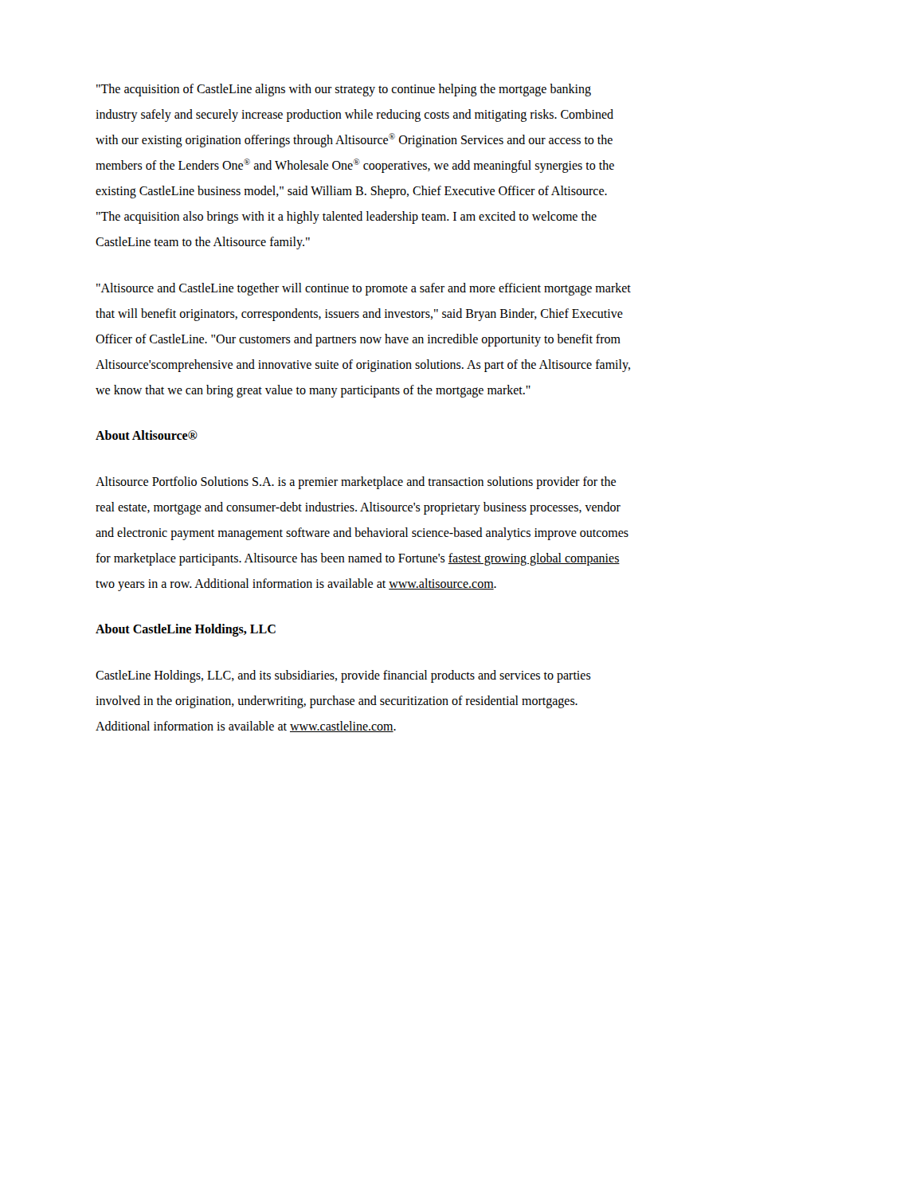"The acquisition of CastleLine aligns with our strategy to continue helping the mortgage banking industry safely and securely increase production while reducing costs and mitigating risks. Combined with our existing origination offerings through Altisource® Origination Services and our access to the members of the Lenders One® and Wholesale One® cooperatives, we add meaningful synergies to the existing CastleLine business model," said William B. Shepro, Chief Executive Officer of Altisource. "The acquisition also brings with it a highly talented leadership team. I am excited to welcome the CastleLine team to the Altisource family."
"Altisource and CastleLine together will continue to promote a safer and more efficient mortgage market that will benefit originators, correspondents, issuers and investors," said Bryan Binder, Chief Executive Officer of CastleLine. "Our customers and partners now have an incredible opportunity to benefit from Altisource'scomprehensive and innovative suite of origination solutions. As part of the Altisource family, we know that we can bring great value to many participants of the mortgage market."
About Altisource®
Altisource Portfolio Solutions S.A. is a premier marketplace and transaction solutions provider for the real estate, mortgage and consumer-debt industries. Altisource's proprietary business processes, vendor and electronic payment management software and behavioral science-based analytics improve outcomes for marketplace participants. Altisource has been named to Fortune's fastest growing global companies two years in a row. Additional information is available at www.altisource.com.
About CastleLine Holdings, LLC
CastleLine Holdings, LLC, and its subsidiaries, provide financial products and services to parties involved in the origination, underwriting, purchase and securitization of residential mortgages. Additional information is available at www.castleline.com.